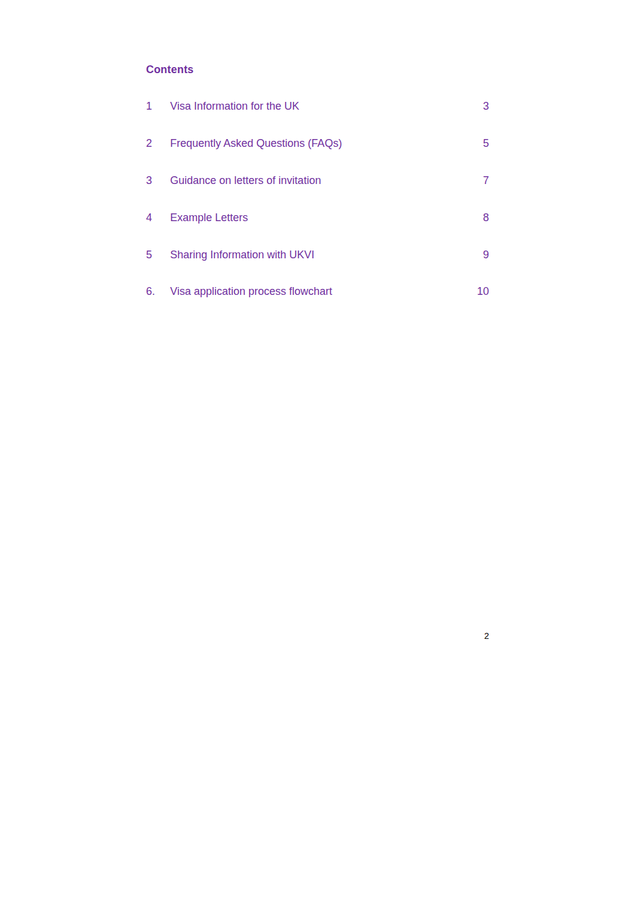Contents
| 1 | Visa Information for the UK | 3 |
| 2 | Frequently Asked Questions (FAQs) | 5 |
| 3 | Guidance on letters of invitation | 7 |
| 4 | Example Letters | 8 |
| 5 | Sharing Information with UKVI | 9 |
| 6. | Visa application process flowchart | 10 |
2